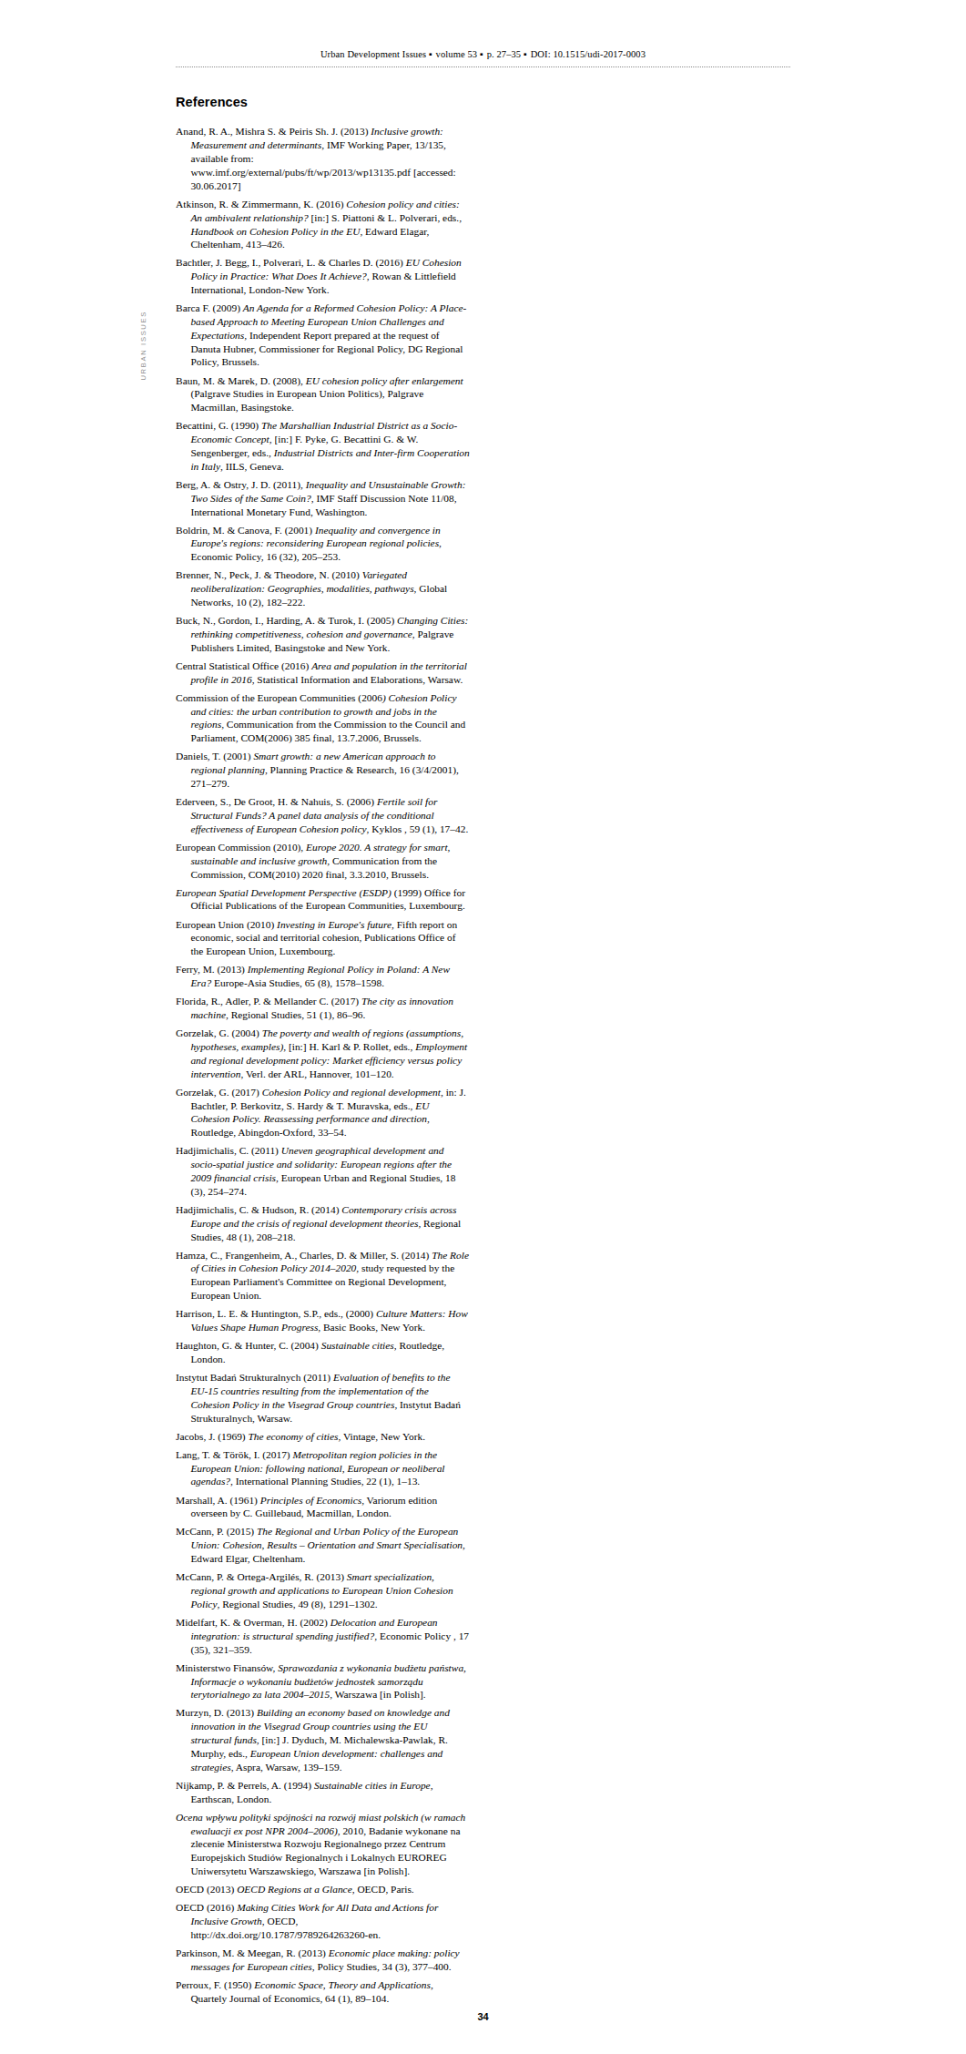Urban Development Issues ▪ volume 53 ▪ p. 27–35 ▪ DOI: 10.1515/udi-2017-0003
Urban Issues
References
Anand, R. A., Mishra S. & Peiris Sh. J. (2013) Inclusive growth: Measurement and determinants, IMF Working Paper, 13/135, available from: www.imf.org/external/pubs/ft/wp/2013/wp13135.pdf [accessed: 30.06.2017]
Atkinson, R. & Zimmermann, K. (2016) Cohesion policy and cities: An ambivalent relationship? [in:] S. Piattoni & L. Polverari, eds., Handbook on Cohesion Policy in the EU, Edward Elagar, Cheltenham, 413–426.
Bachtler, J. Begg, I., Polverari, L. & Charles D. (2016) EU Cohesion Policy in Practice: What Does It Achieve?, Rowan & Littlefield International, London-New York.
Barca F. (2009) An Agenda for a Reformed Cohesion Policy: A Place-based Approach to Meeting European Union Challenges and Expectations, Independent Report prepared at the request of Danuta Hubner, Commissioner for Regional Policy, DG Regional Policy, Brussels.
Baun, M. & Marek, D. (2008), EU cohesion policy after enlargement (Palgrave Studies in European Union Politics), Palgrave Macmillan, Basingstoke.
Becattini, G. (1990) The Marshallian Industrial District as a Socio-Economic Concept, [in:] F. Pyke, G. Becattini G. & W. Sengenberger, eds., Industrial Districts and Inter-firm Cooperation in Italy, IILS, Geneva.
Berg, A. & Ostry, J. D. (2011), Inequality and Unsustainable Growth: Two Sides of the Same Coin?, IMF Staff Discussion Note 11/08, International Monetary Fund, Washington.
Boldrin, M. & Canova, F. (2001) Inequality and convergence in Europe's regions: reconsidering European regional policies, Economic Policy, 16 (32), 205–253.
Brenner, N., Peck, J. & Theodore, N. (2010) Variegated neoliberalization: Geographies, modalities, pathways, Global Networks, 10 (2), 182–222.
Buck, N., Gordon, I., Harding, A. & Turok, I. (2005) Changing Cities: rethinking competitiveness, cohesion and governance, Palgrave Publishers Limited, Basingstoke and New York.
Central Statistical Office (2016) Area and population in the territorial profile in 2016, Statistical Information and Elaborations, Warsaw.
Commission of the European Communities (2006) Cohesion Policy and cities: the urban contribution to growth and jobs in the regions, Communication from the Commission to the Council and Parliament, COM(2006) 385 final, 13.7.2006, Brussels.
Daniels, T. (2001) Smart growth: a new American approach to regional planning, Planning Practice & Research, 16 (3/4/2001), 271–279.
Ederveen, S., De Groot, H. & Nahuis, S. (2006) Fertile soil for Structural Funds? A panel data analysis of the conditional effectiveness of European Cohesion policy, Kyklos , 59 (1), 17–42.
European Commission (2010), Europe 2020. A strategy for smart, sustainable and inclusive growth, Communication from the Commission, COM(2010) 2020 final, 3.3.2010, Brussels.
European Spatial Development Perspective (ESDP) (1999) Office for Official Publications of the European Communities, Luxembourg.
European Union (2010) Investing in Europe's future, Fifth report on economic, social and territorial cohesion, Publications Office of the European Union, Luxembourg.
Ferry, M. (2013) Implementing Regional Policy in Poland: A New Era? Europe-Asia Studies, 65 (8), 1578–1598.
Florida, R., Adler, P. & Mellander C. (2017) The city as innovation machine, Regional Studies, 51 (1), 86–96.
Gorzelak, G. (2004) The poverty and wealth of regions (assumptions, hypotheses, examples), [in:] H. Karl & P. Rollet, eds., Employment and regional development policy: Market efficiency versus policy intervention, Verl. der ARL, Hannover, 101–120.
Gorzelak, G. (2017) Cohesion Policy and regional development, in: J. Bachtler, P. Berkovitz, S. Hardy & T. Muravska, eds., EU Cohesion Policy. Reassessing performance and direction, Routledge, Abingdon-Oxford, 33–54.
Hadjimichalis, C. (2011) Uneven geographical development and socio-spatial justice and solidarity: European regions after the 2009 financial crisis, European Urban and Regional Studies, 18 (3), 254–274.
Hadjimichalis, C. & Hudson, R. (2014) Contemporary crisis across Europe and the crisis of regional development theories, Regional Studies, 48 (1), 208–218.
Hamza, C., Frangenheim, A., Charles, D. & Miller, S. (2014) The Role of Cities in Cohesion Policy 2014–2020, study requested by the European Parliament's Committee on Regional Development, European Union.
Harrison, L. E. & Huntington, S.P., eds., (2000) Culture Matters: How Values Shape Human Progress, Basic Books, New York.
Haughton, G. & Hunter, C. (2004) Sustainable cities, Routledge, London.
Instytut Badań Strukturalnych (2011) Evaluation of benefits to the EU-15 countries resulting from the implementation of the Cohesion Policy in the Visegrad Group countries, Instytut Badań Strukturalnych, Warsaw.
Jacobs, J. (1969) The economy of cities, Vintage, New York.
Lang, T. & Török, I. (2017) Metropolitan region policies in the European Union: following national, European or neoliberal agendas?, International Planning Studies, 22 (1), 1–13.
Marshall, A. (1961) Principles of Economics, Variorum edition overseen by C. Guillebaud, Macmillan, London.
McCann, P. (2015) The Regional and Urban Policy of the European Union: Cohesion, Results – Orientation and Smart Specialisation, Edward Elgar, Cheltenham.
McCann, P. & Ortega-Argilés, R. (2013) Smart specialization, regional growth and applications to European Union Cohesion Policy, Regional Studies, 49 (8), 1291–1302.
Midelfart, K. & Overman, H. (2002) Delocation and European integration: is structural spending justified?, Economic Policy , 17 (35), 321–359.
Ministerstwo Finansów, Sprawozdania z wykonania budżetu państwa, Informacje o wykonaniu budżetów jednostek samorządu terytorialnego za lata 2004–2015, Warszawa [in Polish].
Murzyn, D. (2013) Building an economy based on knowledge and innovation in the Visegrad Group countries using the EU structural funds, [in:] J. Dyduch, M. Michalewska-Pawlak, R. Murphy, eds., European Union development: challenges and strategies, Aspra, Warsaw, 139–159.
Nijkamp, P. & Perrels, A. (1994) Sustainable cities in Europe, Earthscan, London.
Ocena wpływu polityki spójności na rozwój miast polskich (w ramach ewaluacji ex post NPR 2004–2006), 2010, Badanie wykonane na zlecenie Ministerstwa Rozwoju Regionalnego przez Centrum Europejskich Studiów Regionalnych i Lokalnych EUROREG Uniwersytetu Warszawskiego, Warszawa [in Polish].
OECD (2013) OECD Regions at a Glance, OECD, Paris.
OECD (2016) Making Cities Work for All Data and Actions for Inclusive Growth, OECD, http://dx.doi.org/10.1787/9789264263260-en.
Parkinson, M. & Meegan, R. (2013) Economic place making: policy messages for European cities, Policy Studies, 34 (3), 377–400.
Perroux, F. (1950) Economic Space, Theory and Applications, Quartely Journal of Economics, 64 (1), 89–104.
34